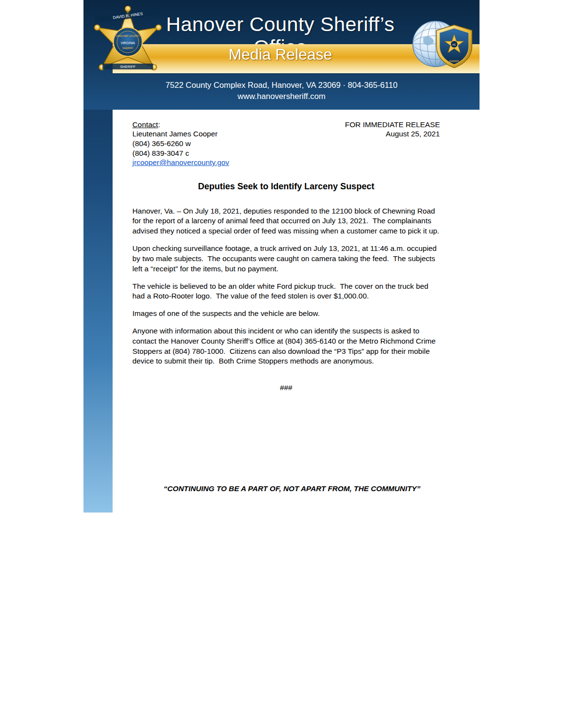Hanover County Sheriff’s Office
Media Release
7522 County Complex Road, Hanover, VA 23069 · 804-365-6110
www.hanoversheriff.com
HANOVER COUNTY VIRGINIA SHERIFF DAVID R. HINES SHERIFF HC SHERIFF
Contact:
Lieutenant James Cooper
(804) 365-6260 w
(804) 839-3047 c
jrcooper@hanovercounty.gov
FOR IMMEDIATE RELEASE
August 25, 2021
Deputies Seek to Identify Larceny Suspect
Hanover, Va. – On July 18, 2021, deputies responded to the 12100 block of Chewning Road for the report of a larceny of animal feed that occurred on July 13, 2021. The complainants advised they noticed a special order of feed was missing when a customer came to pick it up.
Upon checking surveillance footage, a truck arrived on July 13, 2021, at 11:46 a.m. occupied by two male subjects. The occupants were caught on camera taking the feed. The subjects left a “receipt” for the items, but no payment.
The vehicle is believed to be an older white Ford pickup truck. The cover on the truck bed had a Roto-Rooter logo. The value of the feed stolen is over $1,000.00.
Images of one of the suspects and the vehicle are below.
Anyone with information about this incident or who can identify the suspects is asked to contact the Hanover County Sheriff’s Office at (804) 365-6140 or the Metro Richmond Crime Stoppers at (804) 780-1000. Citizens can also download the “P3 Tips” app for their mobile device to submit their tip. Both Crime Stoppers methods are anonymous.
###
“CONTINUING TO BE A PART OF, NOT APART FROM, THE COMMUNITY”